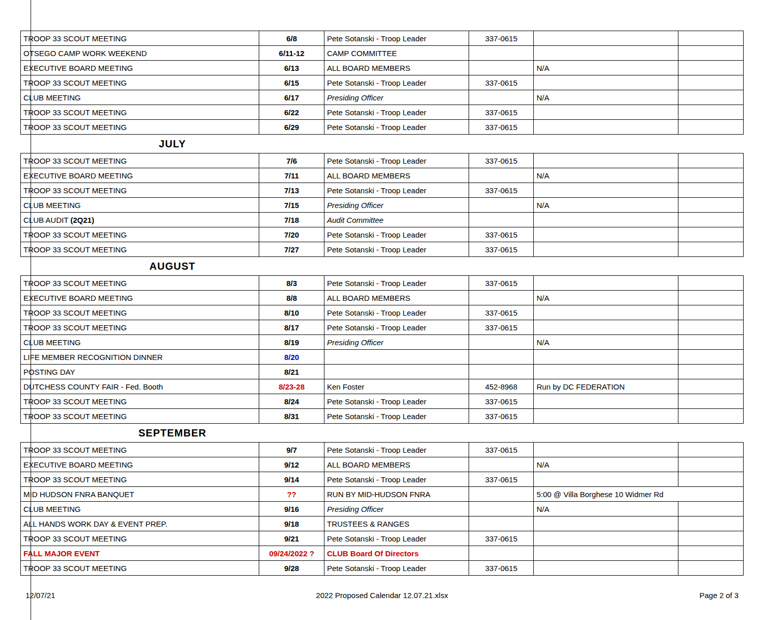| TROOP 33 SCOUT MEETING | 6/8 | Pete Sotanski - Troop Leader | 337-0615 | | |
| OTSEGO CAMP WORK WEEKEND | 6/11-12 | CAMP COMMITTEE | | | |
| EXECUTIVE BOARD MEETING | 6/13 | ALL BOARD MEMBERS | | N/A | |
| TROOP 33 SCOUT MEETING | 6/15 | Pete Sotanski - Troop Leader | 337-0615 | | |
| CLUB MEETING | 6/17 | Presiding Officer | | N/A | |
| TROOP 33 SCOUT MEETING | 6/22 | Pete Sotanski - Troop Leader | 337-0615 | | |
| TROOP 33 SCOUT MEETING | 6/29 | Pete Sotanski - Troop Leader | 337-0615 | | |
| JULY | |
| TROOP 33 SCOUT MEETING | 7/6 | Pete Sotanski - Troop Leader | 337-0615 | | |
| EXECUTIVE BOARD MEETING | 7/11 | ALL BOARD MEMBERS | | N/A | |
| TROOP 33 SCOUT MEETING | 7/13 | Pete Sotanski - Troop Leader | 337-0615 | | |
| CLUB MEETING | 7/15 | Presiding Officer | | N/A | |
| CLUB AUDIT (2Q21) | 7/18 | Audit Committee | | | |
| TROOP 33 SCOUT MEETING | 7/20 | Pete Sotanski - Troop Leader | 337-0615 | | |
| TROOP 33 SCOUT MEETING | 7/27 | Pete Sotanski - Troop Leader | 337-0615 | | |
| AUGUST | |
| TROOP 33 SCOUT MEETING | 8/3 | Pete Sotanski - Troop Leader | 337-0615 | | |
| EXECUTIVE BOARD MEETING | 8/8 | ALL BOARD MEMBERS | | N/A | |
| TROOP 33 SCOUT MEETING | 8/10 | Pete Sotanski - Troop Leader | 337-0615 | | |
| TROOP 33 SCOUT MEETING | 8/17 | Pete Sotanski - Troop Leader | 337-0615 | | |
| CLUB MEETING | 8/19 | Presiding Officer | | N/A | |
| LIFE MEMBER RECOGNITION DINNER | 8/20 | | | | |
| POSTING DAY | 8/21 | | | | |
| DUTCHESS COUNTY FAIR - Fed. Booth | 8/23-28 | Ken Foster | 452-8968 | Run by DC FEDERATION | |
| TROOP 33 SCOUT MEETING | 8/24 | Pete Sotanski - Troop Leader | 337-0615 | | |
| TROOP 33 SCOUT MEETING | 8/31 | Pete Sotanski - Troop Leader | 337-0615 | | |
| SEPTEMBER | |
| TROOP 33 SCOUT MEETING | 9/7 | Pete Sotanski - Troop Leader | 337-0615 | | |
| EXECUTIVE BOARD MEETING | 9/12 | ALL BOARD MEMBERS | | N/A | |
| TROOP 33 SCOUT MEETING | 9/14 | Pete Sotanski - Troop Leader | 337-0615 | | |
| MID HUDSON FNRA BANQUET | ?? | RUN BY MID-HUDSON FNRA | | 5:00 @ Villa Borghese 10 Widmer Rd |
| CLUB MEETING | 9/16 | Presiding Officer | | N/A | |
| ALL HANDS WORK DAY & EVENT PREP. | 9/18 | TRUSTEES & RANGES | | | |
| TROOP 33 SCOUT MEETING | 9/21 | Pete Sotanski - Troop Leader | 337-0615 | | |
| FALL MAJOR EVENT | 09/24/2022 ? | CLUB Board Of Directors | | | |
| TROOP 33 SCOUT MEETING | 9/28 | Pete Sotanski - Troop Leader | 337-0615 | | |
12/07/21
2022 Proposed Calendar 12.07.21.xlsx
Page 2 of 3